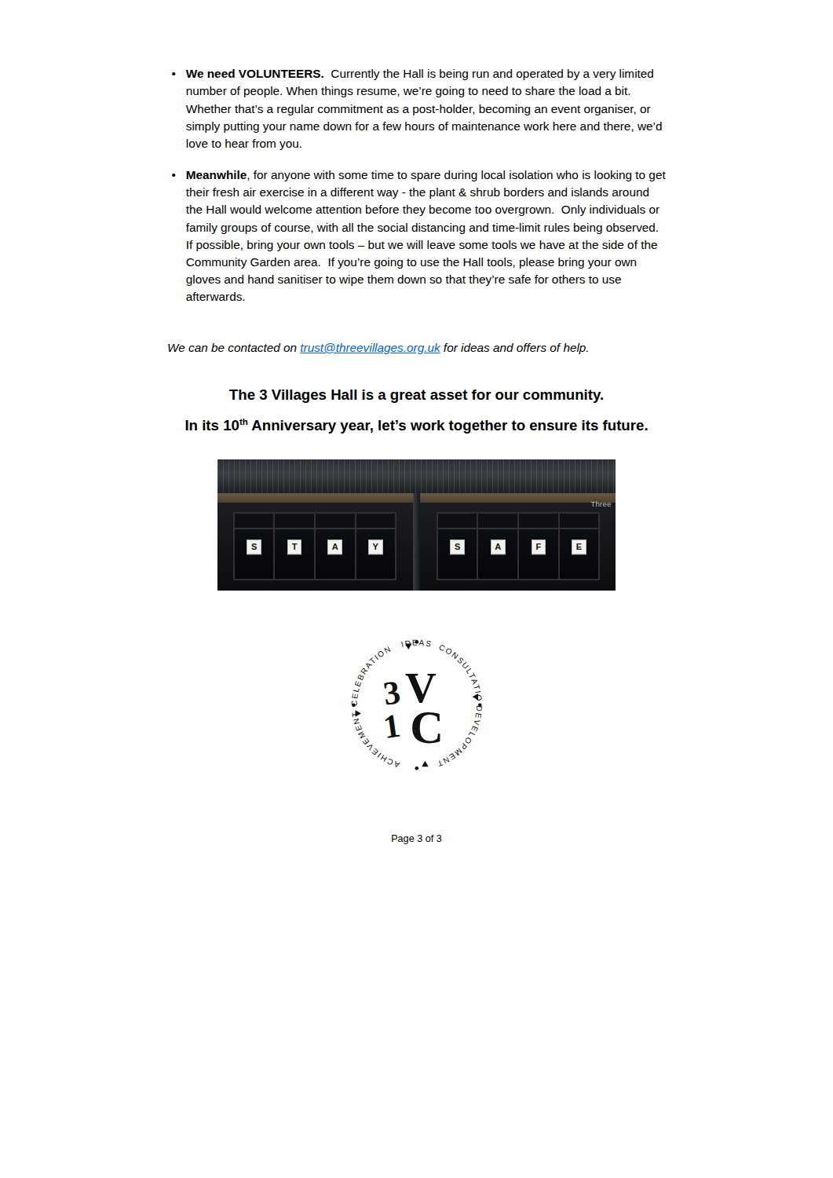We need VOLUNTEERS. Currently the Hall is being run and operated by a very limited number of people. When things resume, we’re going to need to share the load a bit. Whether that’s a regular commitment as a post-holder, becoming an event organiser, or simply putting your name down for a few hours of maintenance work here and there, we’d love to hear from you.
Meanwhile, for anyone with some time to spare during local isolation who is looking to get their fresh air exercise in a different way - the plant & shrub borders and islands around the Hall would welcome attention before they become too overgrown. Only individuals or family groups of course, with all the social distancing and time-limit rules being observed. If possible, bring your own tools – but we will leave some tools we have at the side of the Community Garden area. If you’re going to use the Hall tools, please bring your own gloves and hand sanitiser to wipe them down so that they’re safe for others to use afterwards.
We can be contacted on trust@threevillages.org.uk for ideas and offers of help.
The 3 Villages Hall is a great asset for our community. In its 10th Anniversary year, let’s work together to ensure its future.
Three
S
T
A
Y
S
A
F
E
IDEAS CONSULTATION CELEBRATION DEVELOPMENT ACHIEVEMENT 3 V 1 C
Page 3 of 3